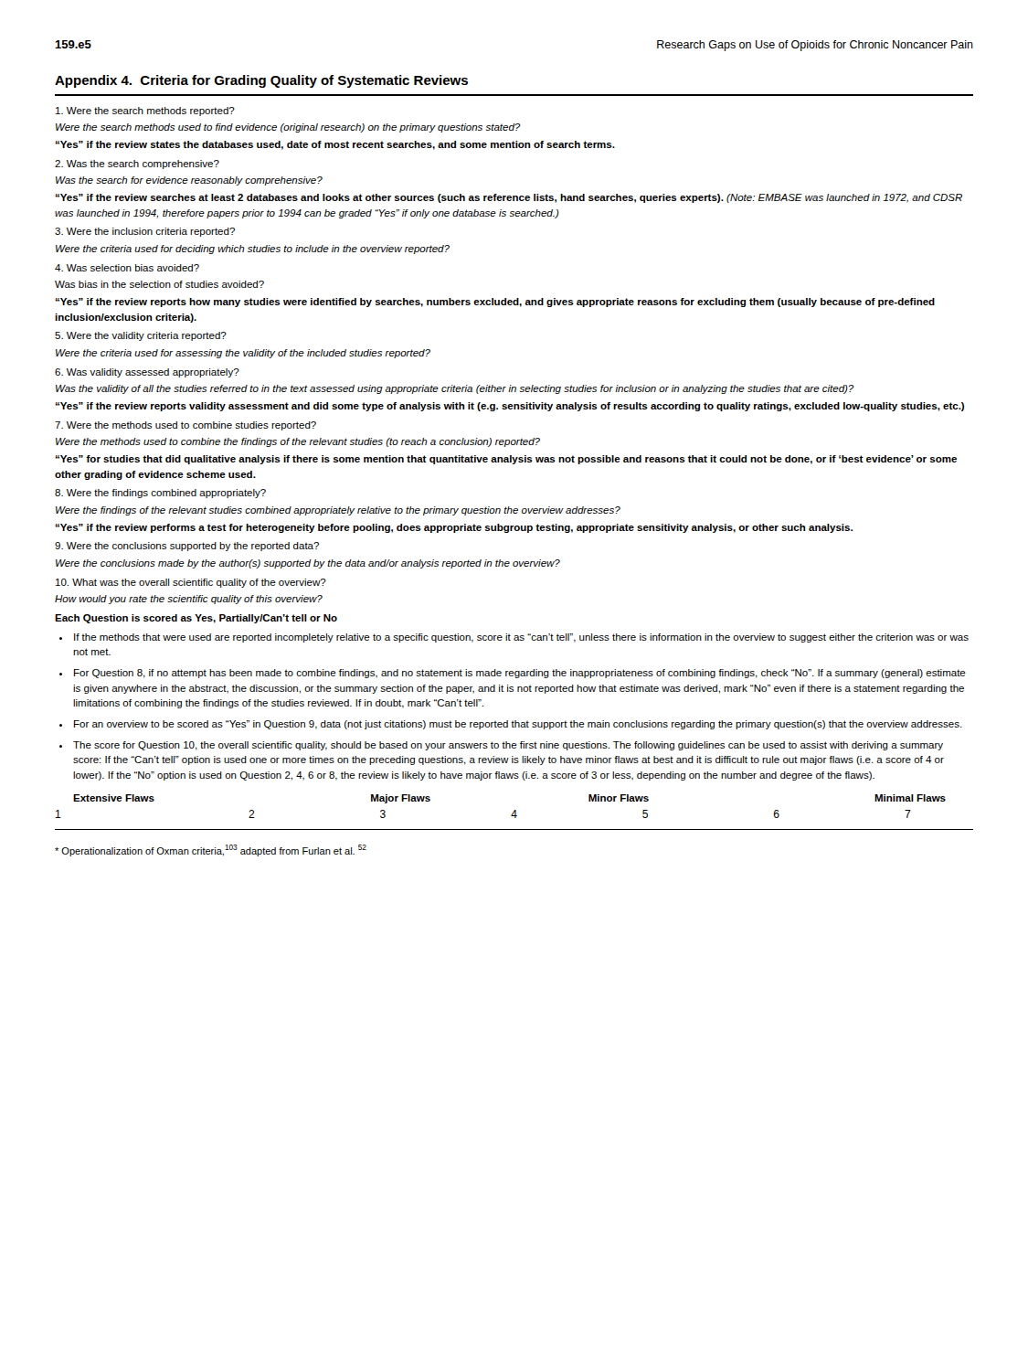159.e5 Research Gaps on Use of Opioids for Chronic Noncancer Pain
Appendix 4. Criteria for Grading Quality of Systematic Reviews
1. Were the search methods reported?
Were the search methods used to find evidence (original research) on the primary questions stated?
“Yes” if the review states the databases used, date of most recent searches, and some mention of search terms.
2. Was the search comprehensive?
Was the search for evidence reasonably comprehensive?
“Yes” if the review searches at least 2 databases and looks at other sources (such as reference lists, hand searches, queries experts). (Note: EMBASE was launched in 1972, and CDSR was launched in 1994, therefore papers prior to 1994 can be graded “Yes” if only one database is searched.)
3. Were the inclusion criteria reported?
Were the criteria used for deciding which studies to include in the overview reported?
4. Was selection bias avoided?
Was bias in the selection of studies avoided?
“Yes” if the review reports how many studies were identified by searches, numbers excluded, and gives appropriate reasons for excluding them (usually because of pre-defined inclusion/exclusion criteria).
5. Were the validity criteria reported?
Were the criteria used for assessing the validity of the included studies reported?
6. Was validity assessed appropriately?
Was the validity of all the studies referred to in the text assessed using appropriate criteria (either in selecting studies for inclusion or in analyzing the studies that are cited)?
“Yes” if the review reports validity assessment and did some type of analysis with it (e.g. sensitivity analysis of results according to quality ratings, excluded low-quality studies, etc.)
7. Were the methods used to combine studies reported?
Were the methods used to combine the findings of the relevant studies (to reach a conclusion) reported?
“Yes” for studies that did qualitative analysis if there is some mention that quantitative analysis was not possible and reasons that it could not be done, or if ‘best evidence’ or some other grading of evidence scheme used.
8. Were the findings combined appropriately?
Were the findings of the relevant studies combined appropriately relative to the primary question the overview addresses?
“Yes” if the review performs a test for heterogeneity before pooling, does appropriate subgroup testing, appropriate sensitivity analysis, or other such analysis.
9. Were the conclusions supported by the reported data?
Were the conclusions made by the author(s) supported by the data and/or analysis reported in the overview?
10. What was the overall scientific quality of the overview?
How would you rate the scientific quality of this overview?
Each Question is scored as Yes, Partially/Can’t tell or No
If the methods that were used are reported incompletely relative to a specific question, score it as “can’t tell”, unless there is information in the overview to suggest either the criterion was or was not met.
For Question 8, if no attempt has been made to combine findings, and no statement is made regarding the inappropriateness of combining findings, check “No”. If a summary (general) estimate is given anywhere in the abstract, the discussion, or the summary section of the paper, and it is not reported how that estimate was derived, mark “No” even if there is a statement regarding the limitations of combining the findings of the studies reviewed. If in doubt, mark “Can’t tell”.
For an overview to be scored as “Yes” in Question 9, data (not just citations) must be reported that support the main conclusions regarding the primary question(s) that the overview addresses.
The score for Question 10, the overall scientific quality, should be based on your answers to the first nine questions. The following guidelines can be used to assist with deriving a summary score: If the “Can’t tell” option is used one or more times on the preceding questions, a review is likely to have minor flaws at best and it is difficult to rule out major flaws (i.e. a score of 4 or lower). If the “No” option is used on Question 2, 4, 6 or 8, the review is likely to have major flaws (i.e. a score of 3 or less, depending on the number and degree of the flaws).
Extensive Flaws Major Flaws Minor Flaws Minimal Flaws
1 2 3 4 5 6 7
* Operationalization of Oxman criteria,103 adapted from Furlan et al. 52